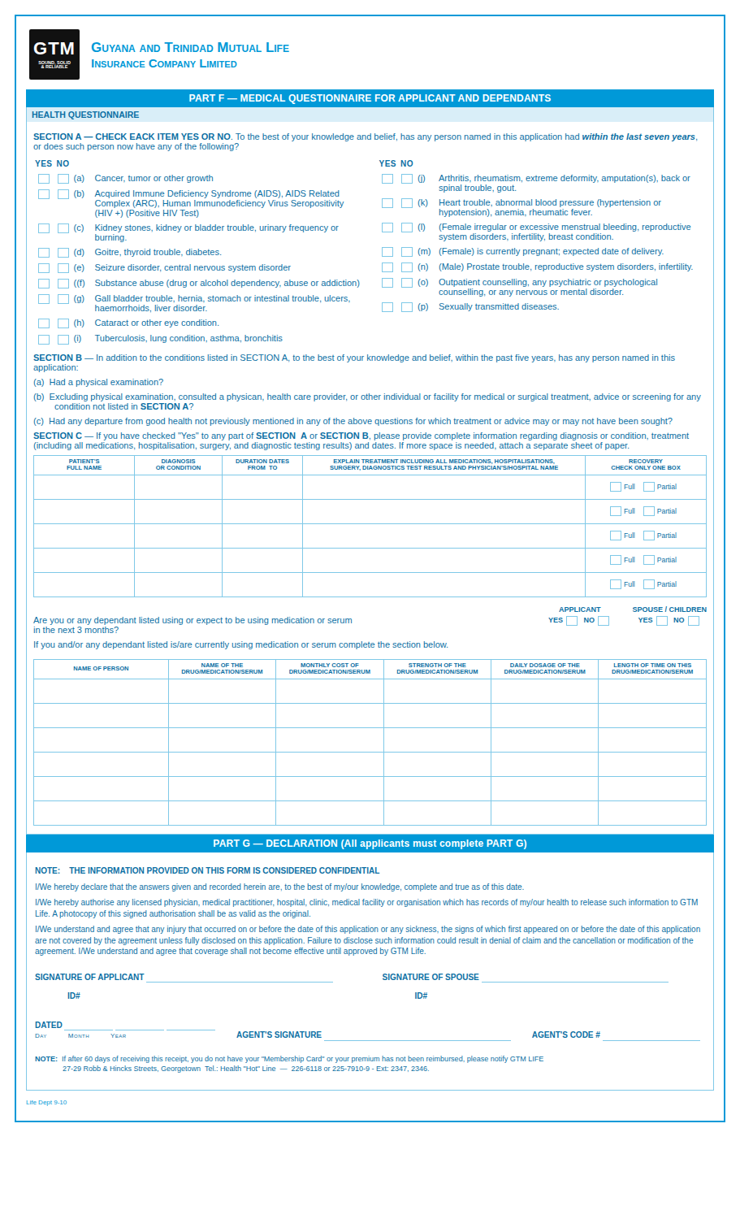GTM
SOUND, SOLID
& RELIABLE
Guyana and Trinidad Mutual Life
Insurance Company Limited
PART F — MEDICAL QUESTIONNAIRE FOR APPLICANT AND DEPENDANTS
HEALTH QUESTIONNAIRE
SECTION A — CHECK EACK ITEM YES OR NO. To the best of your knowledge and belief, has any person named in this application had within the last seven years, or does such person now have any of the following?
| YES | NO | | |
| | | (a) | Cancer, tumor or other growth |
| | | (b) | Acquired Immune Deficiency Syndrome (AIDS), AIDS Related Complex (ARC), Human Immunodeficiency Virus Seropositivity (HIV +) (Positive HIV Test) |
| | | (c) | Kidney stones, kidney or bladder trouble, urinary frequency or burning. |
| | | (d) | Goitre, thyroid trouble, diabetes. |
| | | (e) | Seizure disorder, central nervous system disorder |
| | | ((f) | Substance abuse (drug or alcohol dependency, abuse or addiction) |
| | | (g) | Gall bladder trouble, hernia, stomach or intestinal trouble, ulcers, haemorrhoids, liver disorder. |
| | | (h) | Cataract or other eye condition. |
| | | (i) | Tuberculosis, lung condition, asthma, bronchitis |
| YES | NO | | |
| | | (j) | Arthritis, rheumatism, extreme deformity, amputation(s), back or spinal trouble, gout. |
| | | (k) | Heart trouble, abnormal blood pressure (hypertension or hypotension), anemia, rheumatic fever. |
| | | (l) | (Female irregular or excessive menstrual bleeding, reproductive system disorders, infertility, breast condition. |
| | | (m) | (Female) is currently pregnant; expected date of delivery. |
| | | (n) | (Male) Prostate trouble, reproductive system disorders, infertility. |
| | | (o) | Outpatient counselling, any psychiatric or psychological counselling, or any nervous or mental disorder. |
| | | (p) | Sexually transmitted diseases. |
SECTION B — In addition to the conditions listed in SECTION A, to the best of your knowledge and belief, within the past five years, has any person named in this application:
(a) Had a physical examination?
(b) Excluding physical examination, consulted a physican, health care provider, or other individual or facility for medical or surgical treatment, advice or screening for any condition not listed in SECTION A?
(c) Had any departure from good health not previously mentioned in any of the above questions for which treatment or advice may or may not have been sought?
SECTION C — If you have checked "Yes" to any part of SECTION A or SECTION B, please provide complete information regarding diagnosis or condition, treatment (including all medications, hospitalisation, surgery, and diagnostic testing results) and dates. If more space is needed, attach a separate sheet of paper.
| PATIENT'S FULL NAME | DIAGNOSIS OR CONDITION | DURATION DATES FROM TO | EXPLAIN TREATMENT INCLUDING ALL MEDICATIONS, HOSPITALISATIONS, SURGERY, DIAGNOSTICS TEST RESULTS AND PHYSICIAN'S/HOSPITAL NAME | RECOVERY CHECK ONLY ONE BOX |
| --- | --- | --- | --- | --- |
| | | | | Full Partial |
| | | | | Full Partial |
| | | | | Full Partial |
| | | | | Full Partial |
| | | | | Full Partial |
Are you or any dependant listed using or expect to be using medication or serum
in the next 3 months?
If you and/or any dependant listed is/are currently using medication or serum complete the section below.
APPLICANT YES NO
SPOUSE / CHILDREN YES NO
| NAME OF PERSON | NAME OF THE DRUG/MEDICATION/SERUM | MONTHLY COST OF DRUG/MEDICATION/SERUM | STRENGTH OF THE DRUG/MEDICATION/SERUM | DAILY DOSAGE OF THE DRUG/MEDICATION/SERUM | LENGTH OF TIME ON THIS DRUG/MEDICATION/SERUM |
| --- | --- | --- | --- | --- | --- |
PART G — DECLARATION (All applicants must complete PART G)
NOTE: THE INFORMATION PROVIDED ON THIS FORM IS CONSIDERED CONFIDENTIAL
I/We hereby declare that the answers given and recorded herein are, to the best of my/our knowledge, complete and true as of this date.
I/We hereby authorise any licensed physician, medical practitioner, hospital, clinic, medical facility or organisation which has records of my/our health to release such information to GTM Life. A photocopy of this signed authorisation shall be as valid as the original.
I/We understand and agree that any injury that occurred on or before the date of this application or any sickness, the signs of which first appeared on or before the date of this application are not covered by the agreement unless fully disclosed on this application. Failure to disclose such information could result in denial of claim and the cancellation or modification of the agreement. I/We understand and agree that coverage shall not become effective until approved by GTM Life.
SIGNATURE OF APPLICANT
ID#
SIGNATURE OF SPOUSE
ID#
DATED
Day Month Year
AGENT'S SIGNATURE
AGENT'S CODE #
NOTE: If after 60 days of receiving this receipt, you do not have your "Membership Card" or your premium has not been reimbursed, please notify GTM LIFE
27-29 Robb & Hincks Streets, Georgetown Tel.: Health "Hot" Line — 226-6118 or 225-7910-9 - Ext: 2347, 2346.
Life Dept 9-10